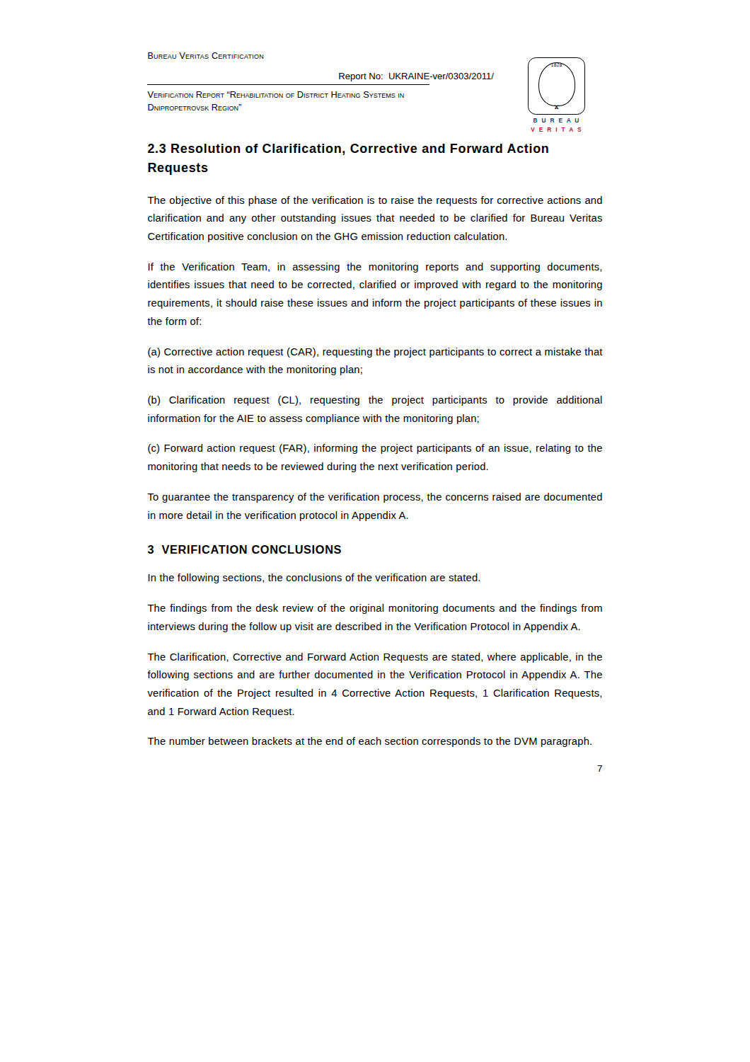Bureau Veritas Certification
Report No: UKRAINE-ver/0303/2011/
Verification Report “Rehabilitation of District Heating Systems in Dnipropetrovsk Region”
1828 ⚔
B U R E A U
V E R I T A S
2.3 Resolution of Clarification, Corrective and Forward Action Requests
The objective of this phase of the verification is to raise the requests for corrective actions and clarification and any other outstanding issues that needed to be clarified for Bureau Veritas Certification positive conclusion on the GHG emission reduction calculation.
If the Verification Team, in assessing the monitoring reports and supporting documents, identifies issues that need to be corrected, clarified or improved with regard to the monitoring requirements, it should raise these issues and inform the project participants of these issues in the form of:
(a) Corrective action request (CAR), requesting the project participants to correct a mistake that is not in accordance with the monitoring plan;
(b) Clarification request (CL), requesting the project participants to provide additional information for the AIE to assess compliance with the monitoring plan;
(c) Forward action request (FAR), informing the project participants of an issue, relating to the monitoring that needs to be reviewed during the next verification period.
To guarantee the transparency of the verification process, the concerns raised are documented in more detail in the verification protocol in Appendix A.
3 VERIFICATION CONCLUSIONS
In the following sections, the conclusions of the verification are stated.
The findings from the desk review of the original monitoring documents and the findings from interviews during the follow up visit are described in the Verification Protocol in Appendix A.
The Clarification, Corrective and Forward Action Requests are stated, where applicable, in the following sections and are further documented in the Verification Protocol in Appendix A. The verification of the Project resulted in 4 Corrective Action Requests, 1 Clarification Requests, and 1 Forward Action Request.
The number between brackets at the end of each section corresponds to the DVM paragraph.
7